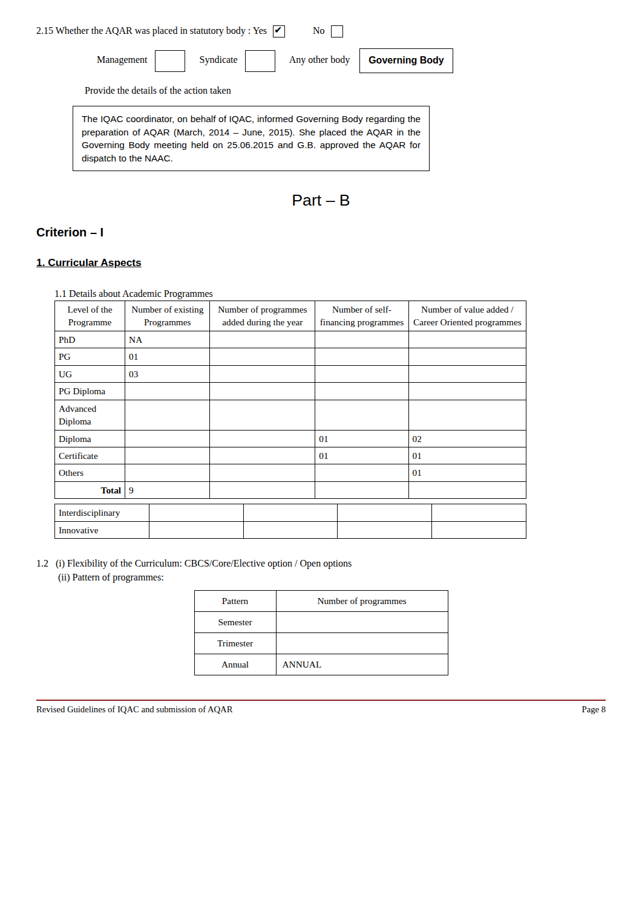2.15 Whether the AQAR was placed in statutory body : Yes No
Management Syndicate Any other body Governing Body
Provide the details of the action taken
The IQAC coordinator, on behalf of IQAC, informed Governing Body regarding the preparation of AQAR (March, 2014 – June, 2015). She placed the AQAR in the Governing Body meeting held on 25.06.2015 and G.B. approved the AQAR for dispatch to the NAAC.
Part – B
Criterion – I
1. Curricular Aspects
1.1 Details about Academic Programmes
| Level of the Programme | Number of existing Programmes | Number of programmes added during the year | Number of self-financing programmes | Number of value added / Career Oriented programmes |
| --- | --- | --- | --- | --- |
| PhD | NA | | | |
| PG | 01 | | | |
| UG | 03 | | | |
| PG Diploma | | | | |
| Advanced Diploma | | | | |
| Diploma | | | 01 | 02 |
| Certificate | | | 01 | 01 |
| Others | | | | 01 |
| Total | 9 | | | |
| Interdisciplinary | | | | |
| Innovative | | | | |
1.2 (i) Flexibility of the Curriculum: CBCS/Core/Elective option / Open options
(ii) Pattern of programmes:
| Pattern | Number of programmes |
| Semester | |
| Trimester | |
| Annual | ANNUAL |
Revised Guidelines of IQAC and submission of AQAR Page 8